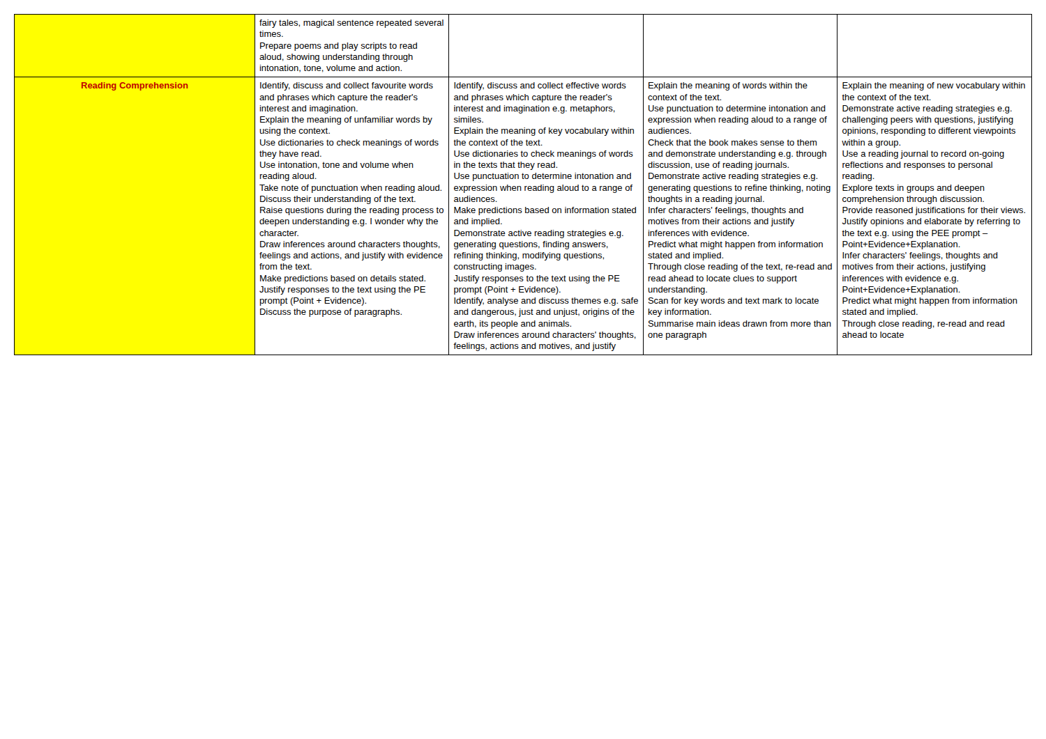| | fairy tales, magical sentence repeated several times. Prepare poems and play scripts to read aloud, showing understanding through intonation, tone, volume and action. | | | |
| Reading Comprehension | Identify, discuss and collect favourite words and phrases which capture the reader's interest and imagination. Explain the meaning of unfamiliar words by using the context. Use dictionaries to check meanings of words they have read. Use intonation, tone and volume when reading aloud. Take note of punctuation when reading aloud. Discuss their understanding of the text. Raise questions during the reading process to deepen understanding e.g. I wonder why the character. Draw inferences around characters thoughts, feelings and actions, and justify with evidence from the text. Make predictions based on details stated. Justify responses to the text using the PE prompt (Point + Evidence). Discuss the purpose of paragraphs. | Identify, discuss and collect effective words and phrases which capture the reader's interest and imagination e.g. metaphors, similes. Explain the meaning of key vocabulary within the context of the text. Use dictionaries to check meanings of words in the texts that they read. Use punctuation to determine intonation and expression when reading aloud to a range of audiences. Make predictions based on information stated and implied. Demonstrate active reading strategies e.g. generating questions, finding answers, refining thinking, modifying questions, constructing images. Justify responses to the text using the PE prompt (Point + Evidence). Identify, analyse and discuss themes e.g. safe and dangerous, just and unjust, origins of the earth, its people and animals. Draw inferences around characters' thoughts, feelings, actions and motives, and justify | Explain the meaning of words within the context of the text. Use punctuation to determine intonation and expression when reading aloud to a range of audiences. Check that the book makes sense to them and demonstrate understanding e.g. through discussion, use of reading journals. Demonstrate active reading strategies e.g. generating questions to refine thinking, noting thoughts in a reading journal. Infer characters' feelings, thoughts and motives from their actions and justify inferences with evidence. Predict what might happen from information stated and implied. Through close reading of the text, re-read and read ahead to locate clues to support understanding. Scan for key words and text mark to locate key information. Summarise main ideas drawn from more than one paragraph | Explain the meaning of new vocabulary within the context of the text. Demonstrate active reading strategies e.g. challenging peers with questions, justifying opinions, responding to different viewpoints within a group. Use a reading journal to record on-going reflections and responses to personal reading. Explore texts in groups and deepen comprehension through discussion. Provide reasoned justifications for their views. Justify opinions and elaborate by referring to the text e.g. using the PEE prompt – Point+Evidence+Explanation. Infer characters' feelings, thoughts and motives from their actions, justifying inferences with evidence e.g. Point+Evidence+Explanation. Predict what might happen from information stated and implied. Through close reading, re-read and read ahead to locate |